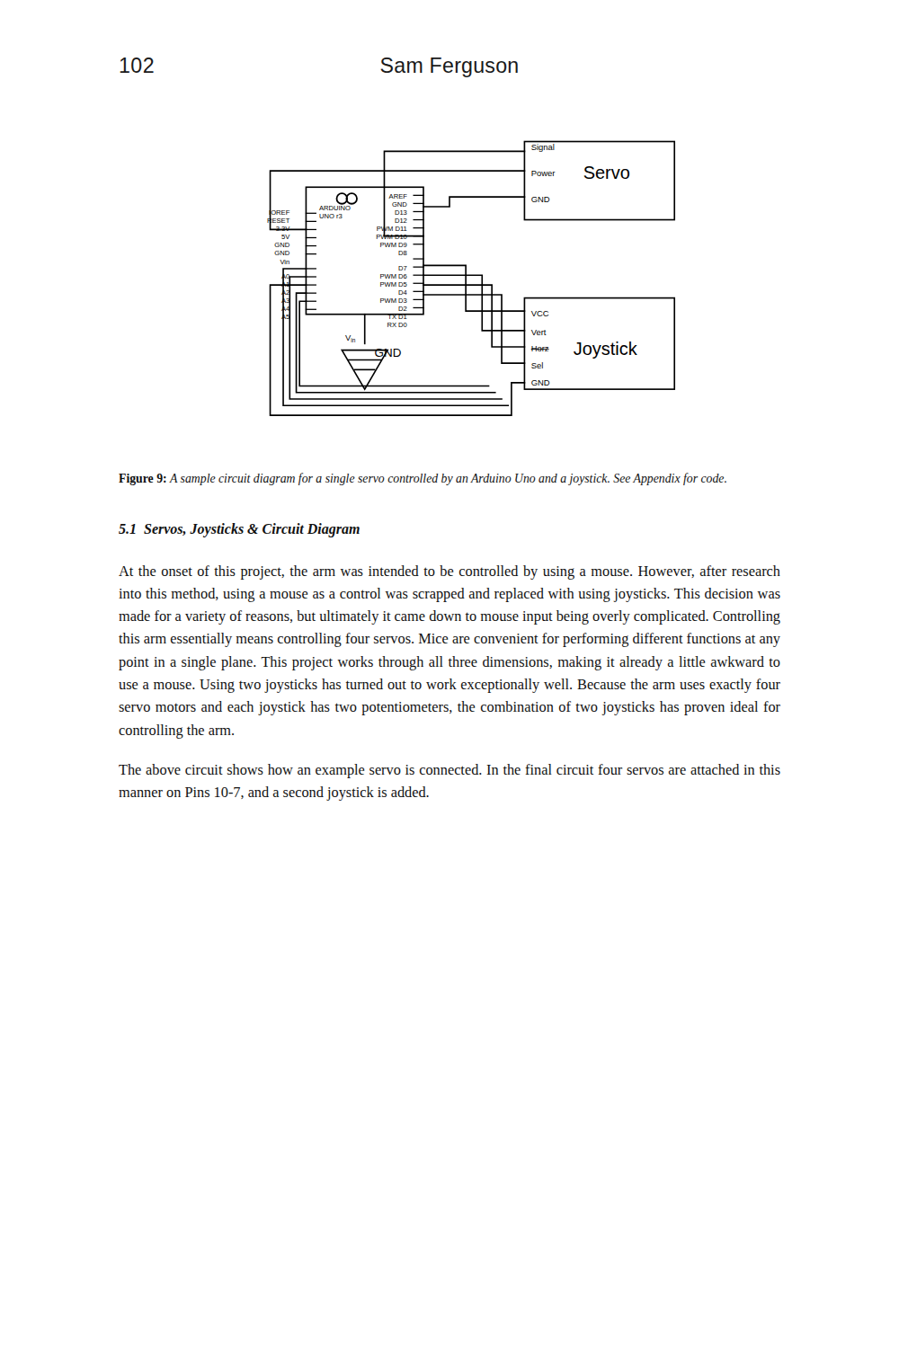102
Sam Ferguson
Circuit diagram: Arduino Uno r3 connected to a servo and a joystick A schematic showing an Arduino Uno r3 board at center-left with labelled pins. Wires run to a servo block at upper right with Signal, Power and GND terminals, and to a joystick block at lower right with VCC, Vert, Horz, Sel and GND terminals. A ground symbol with Vin label sits below the board. Signal Power Servo GND VCC Vert Horz Joystick Sel GND ARDUINO UNO r3 IOREF RESET 3.3V 5V GND GND Vin A0 A1 A2 A3 A4 A5 AREF GND D13 D12 PWM D11 PWM D10 PWM D9 D8 D7 PWM D6 PWM D5 D4 PWM D3 D2 TX D1 RX D0 Vin GND
Figure 9: A sample circuit diagram for a single servo controlled by an Arduino Uno and a joystick. See Appendix for code.
5.1 Servos, Joysticks & Circuit Diagram
At the onset of this project, the arm was intended to be controlled by using a mouse. However, after research into this method, using a mouse as a control was scrapped and replaced with using joysticks. This decision was made for a variety of reasons, but ultimately it came down to mouse input being overly complicated. Controlling this arm essentially means controlling four servos. Mice are convenient for performing different functions at any point in a single plane. This project works through all three dimensions, making it already a little awkward to use a mouse. Using two joysticks has turned out to work exceptionally well. Because the arm uses exactly four servo motors and each joystick has two potentiometers, the combination of two joysticks has proven ideal for controlling the arm.
The above circuit shows how an example servo is connected. In the final circuit four servos are attached in this manner on Pins 10-7, and a second joystick is added.